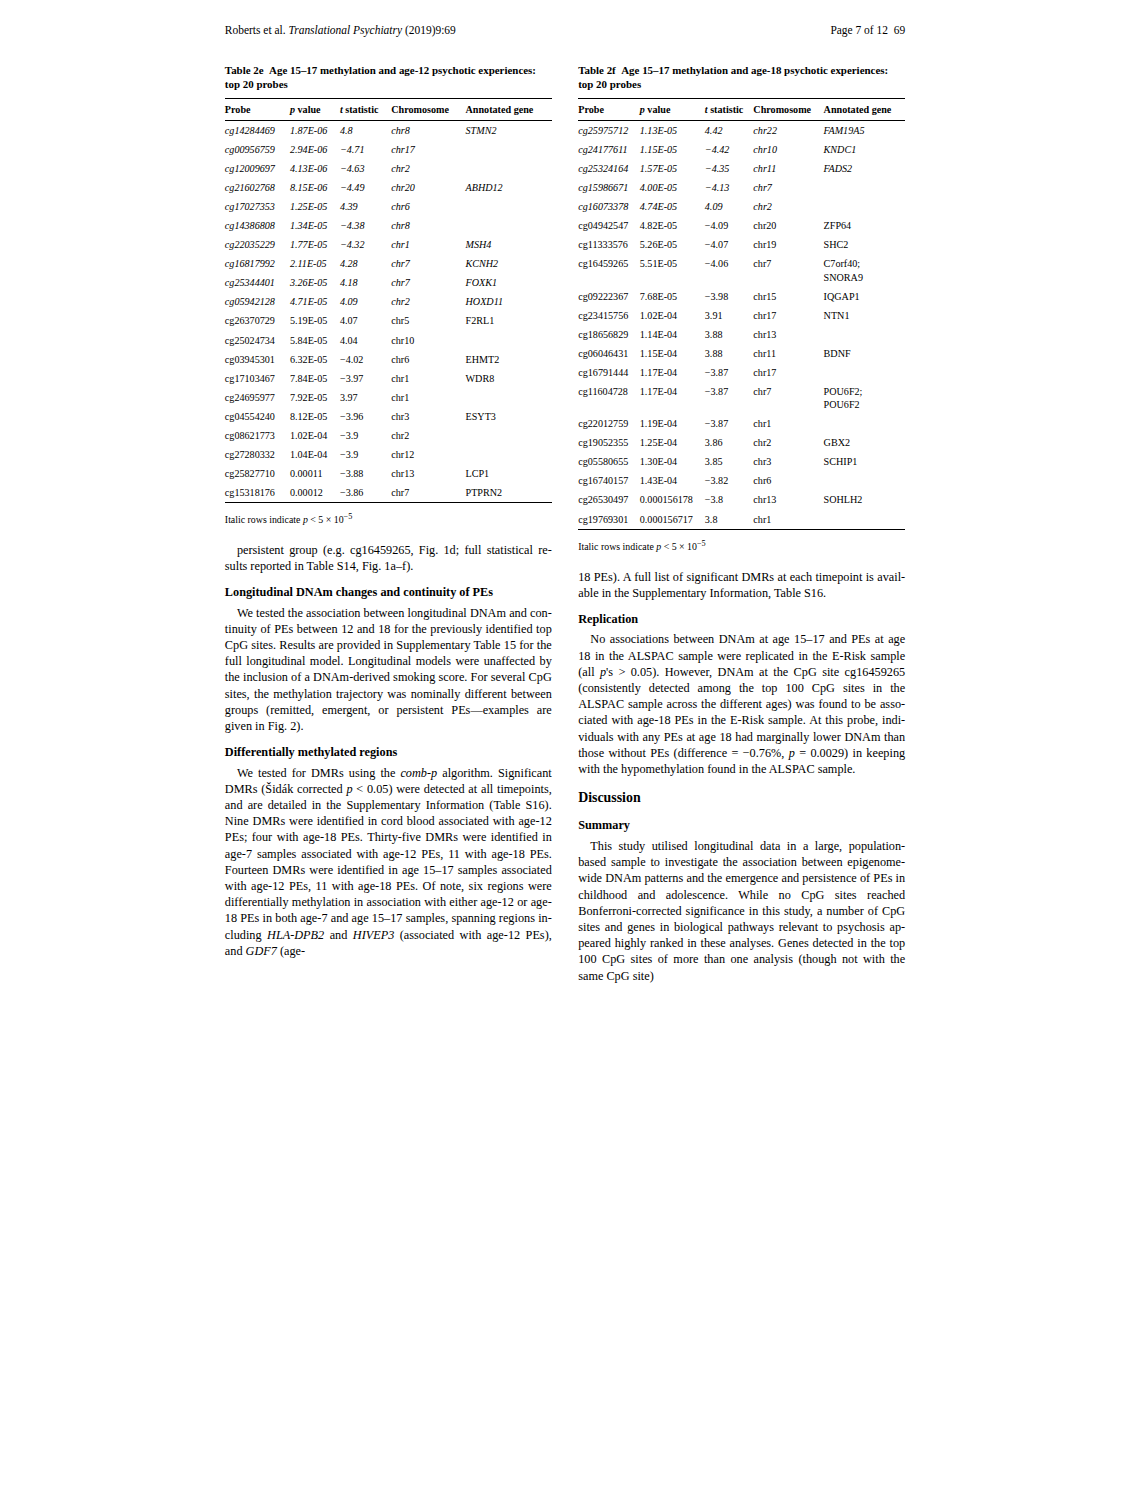Roberts et al. Translational Psychiatry (2019)9:69
Page 7 of 12 69
Table 2e Age 15–17 methylation and age-12 psychotic experiences: top 20 probes
| Probe | p value | t statistic | Chromosome | Annotated gene |
| --- | --- | --- | --- | --- |
| cg14284469 | 1.87E-06 | 4.8 | chr8 | STMN2 |
| cg00956759 | 2.94E-06 | −4.71 | chr17 | |
| cg12009697 | 4.13E-06 | −4.63 | chr2 | |
| cg21602768 | 8.15E-06 | −4.49 | chr20 | ABHD12 |
| cg17027353 | 1.25E-05 | 4.39 | chr6 | |
| cg14386808 | 1.34E-05 | −4.38 | chr8 | |
| cg22035229 | 1.77E-05 | −4.32 | chr1 | MSH4 |
| cg16817992 | 2.11E-05 | 4.28 | chr7 | KCNH2 |
| cg25344401 | 3.26E-05 | 4.18 | chr7 | FOXK1 |
| cg05942128 | 4.71E-05 | 4.09 | chr2 | HOXD11 |
| cg26370729 | 5.19E-05 | 4.07 | chr5 | F2RL1 |
| cg25024734 | 5.84E-05 | 4.04 | chr10 | |
| cg03945301 | 6.32E-05 | −4.02 | chr6 | EHMT2 |
| cg17103467 | 7.84E-05 | −3.97 | chr1 | WDR8 |
| cg24695977 | 7.92E-05 | 3.97 | chr1 | |
| cg04554240 | 8.12E-05 | −3.96 | chr3 | ESYT3 |
| cg08621773 | 1.02E-04 | −3.9 | chr2 | |
| cg27280332 | 1.04E-04 | −3.9 | chr12 | |
| cg25827710 | 0.00011 | −3.88 | chr13 | LCP1 |
| cg15318176 | 0.00012 | −3.86 | chr7 | PTPRN2 |
Italic rows indicate p < 5 × 10−5
persistent group (e.g. cg16459265, Fig. 1d; full statistical results reported in Table S14, Fig. 1a–f).
Longitudinal DNAm changes and continuity of PEs
We tested the association between longitudinal DNAm and continuity of PEs between 12 and 18 for the previously identified top CpG sites. Results are provided in Supplementary Table 15 for the full longitudinal model. Longitudinal models were unaffected by the inclusion of a DNAm-derived smoking score. For several CpG sites, the methylation trajectory was nominally different between groups (remitted, emergent, or persistent PEs—examples are given in Fig. 2).
Differentially methylated regions
We tested for DMRs using the comb-p algorithm. Significant DMRs (Šidák corrected p < 0.05) were detected at all timepoints, and are detailed in the Supplementary Information (Table S16). Nine DMRs were identified in cord blood associated with age-12 PEs; four with age-18 PEs. Thirty-five DMRs were identified in age-7 samples associated with age-12 PEs, 11 with age-18 PEs. Fourteen DMRs were identified in age 15–17 samples associated with age-12 PEs, 11 with age-18 PEs. Of note, six regions were differentially methylation in association with either age-12 or age-18 PEs in both age-7 and age 15–17 samples, spanning regions including HLA-DPB2 and HIVEP3 (associated with age-12 PEs), and GDF7 (age-
Table 2f Age 15–17 methylation and age-18 psychotic experiences: top 20 probes
| Probe | p value | t statistic | Chromosome | Annotated gene |
| --- | --- | --- | --- | --- |
| cg25975712 | 1.13E-05 | 4.42 | chr22 | FAM19A5 |
| cg24177611 | 1.15E-05 | −4.42 | chr10 | KNDC1 |
| cg25324164 | 1.57E-05 | −4.35 | chr11 | FADS2 |
| cg15986671 | 4.00E-05 | −4.13 | chr7 | |
| cg16073378 | 4.74E-05 | 4.09 | chr2 | |
| cg04942547 | 4.82E-05 | −4.09 | chr20 | ZFP64 |
| cg11333576 | 5.26E-05 | −4.07 | chr19 | SHC2 |
| cg16459265 | 5.51E-05 | −4.06 | chr7 | C7orf40; SNORA9 |
| cg09222367 | 7.68E-05 | −3.98 | chr15 | IQGAP1 |
| cg23415756 | 1.02E-04 | 3.91 | chr17 | NTN1 |
| cg18656829 | 1.14E-04 | 3.88 | chr13 | |
| cg06046431 | 1.15E-04 | 3.88 | chr11 | BDNF |
| cg16791444 | 1.17E-04 | −3.87 | chr17 | |
| cg11604728 | 1.17E-04 | −3.87 | chr7 | POU6F2; POU6F2 |
| cg22012759 | 1.19E-04 | −3.87 | chr1 | |
| cg19052355 | 1.25E-04 | 3.86 | chr2 | GBX2 |
| cg05580655 | 1.30E-04 | 3.85 | chr3 | SCHIP1 |
| cg16740157 | 1.43E-04 | −3.82 | chr6 | |
| cg26530497 | 0.000156178 | −3.8 | chr13 | SOHLH2 |
| cg19769301 | 0.000156717 | 3.8 | chr1 | |
Italic rows indicate p < 5 × 10−5
18 PEs). A full list of significant DMRs at each timepoint is available in the Supplementary Information, Table S16.
Replication
No associations between DNAm at age 15–17 and PEs at age 18 in the ALSPAC sample were replicated in the E-Risk sample (all p's > 0.05). However, DNAm at the CpG site cg16459265 (consistently detected among the top 100 CpG sites in the ALSPAC sample across the different ages) was found to be associated with age-18 PEs in the E-Risk sample. At this probe, individuals with any PEs at age 18 had marginally lower DNAm than those without PEs (difference = −0.76%, p = 0.0029) in keeping with the hypomethylation found in the ALSPAC sample.
Discussion
Summary
This study utilised longitudinal data in a large, population-based sample to investigate the association between epigenome-wide DNAm patterns and the emergence and persistence of PEs in childhood and adolescence. While no CpG sites reached Bonferroni-corrected significance in this study, a number of CpG sites and genes in biological pathways relevant to psychosis appeared highly ranked in these analyses. Genes detected in the top 100 CpG sites of more than one analysis (though not with the same CpG site)